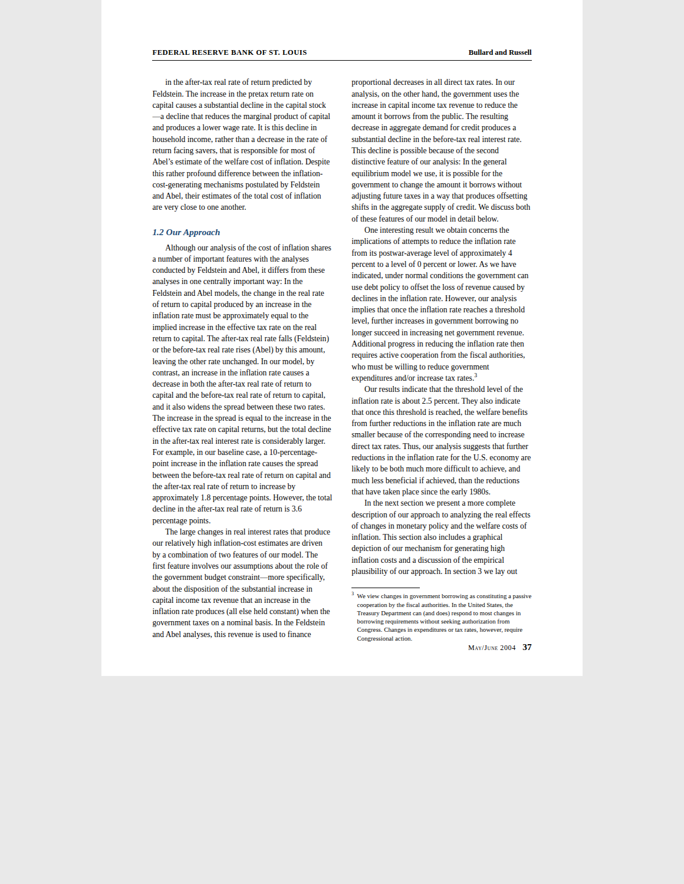Federal Reserve Bank of St. Louis Bullard and Russell
in the after-tax real rate of return predicted by Feldstein. The increase in the pretax return rate on capital causes a substantial decline in the capital stock—a decline that reduces the marginal product of capital and produces a lower wage rate. It is this decline in household income, rather than a decrease in the rate of return facing savers, that is responsible for most of Abel’s estimate of the welfare cost of inflation. Despite this rather profound difference between the inflation-cost-generating mechanisms postulated by Feldstein and Abel, their estimates of the total cost of inflation are very close to one another.
1.2 Our Approach
Although our analysis of the cost of inflation shares a number of important features with the analyses conducted by Feldstein and Abel, it differs from these analyses in one centrally important way: In the Feldstein and Abel models, the change in the real rate of return to capital produced by an increase in the inflation rate must be approximately equal to the implied increase in the effective tax rate on the real return to capital. The after-tax real rate falls (Feldstein) or the before-tax real rate rises (Abel) by this amount, leaving the other rate unchanged. In our model, by contrast, an increase in the inflation rate causes a decrease in both the after-tax real rate of return to capital and the before-tax real rate of return to capital, and it also widens the spread between these two rates. The increase in the spread is equal to the increase in the effective tax rate on capital returns, but the total decline in the after-tax real interest rate is considerably larger. For example, in our baseline case, a 10-percentage-point increase in the inflation rate causes the spread between the before-tax real rate of return on capital and the after-tax real rate of return to increase by approximately 1.8 percentage points. However, the total decline in the after-tax real rate of return is 3.6 percentage points.
The large changes in real interest rates that produce our relatively high inflation-cost estimates are driven by a combination of two features of our model. The first feature involves our assumptions about the role of the government budget constraint—more specifically, about the disposition of the substantial increase in capital income tax revenue that an increase in the inflation rate produces (all else held constant) when the government taxes on a nominal basis. In the Feldstein and Abel analyses, this revenue is used to finance proportional decreases in all direct tax rates. In our analysis, on the other hand, the government uses the increase in capital income tax revenue to reduce the amount it borrows from the public. The resulting decrease in aggregate demand for credit produces a substantial decline in the before-tax real interest rate. This decline is possible because of the second distinctive feature of our analysis: In the general equilibrium model we use, it is possible for the government to change the amount it borrows without adjusting future taxes in a way that produces offsetting shifts in the aggregate supply of credit. We discuss both of these features of our model in detail below.
One interesting result we obtain concerns the implications of attempts to reduce the inflation rate from its postwar-average level of approximately 4 percent to a level of 0 percent or lower. As we have indicated, under normal conditions the government can use debt policy to offset the loss of revenue caused by declines in the inflation rate. However, our analysis implies that once the inflation rate reaches a threshold level, further increases in government borrowing no longer succeed in increasing net government revenue. Additional progress in reducing the inflation rate then requires active cooperation from the fiscal authorities, who must be willing to reduce government expenditures and/or increase tax rates.3
Our results indicate that the threshold level of the inflation rate is about 2.5 percent. They also indicate that once this threshold is reached, the welfare benefits from further reductions in the inflation rate are much smaller because of the corresponding need to increase direct tax rates. Thus, our analysis suggests that further reductions in the inflation rate for the U.S. economy are likely to be both much more difficult to achieve, and much less beneficial if achieved, than the reductions that have taken place since the early 1980s.
In the next section we present a more complete description of our approach to analyzing the real effects of changes in monetary policy and the welfare costs of inflation. This section also includes a graphical depiction of our mechanism for generating high inflation costs and a discussion of the empirical plausibility of our approach. In section 3 we lay out
3 We view changes in government borrowing as constituting a passive cooperation by the fiscal authorities. In the United States, the Treasury Department can (and does) respond to most changes in borrowing requirements without seeking authorization from Congress. Changes in expenditures or tax rates, however, require Congressional action.
May/June 200437